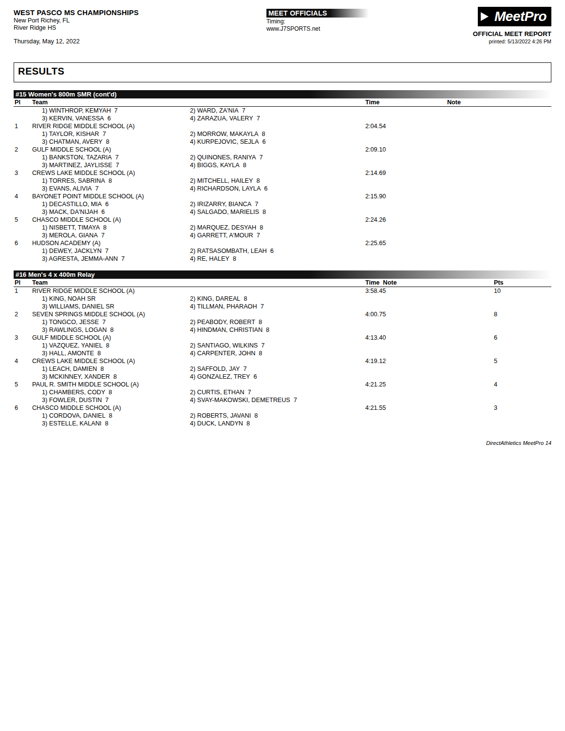WEST PASCO MS CHAMPIONSHIPS
New Port Richey, FL
River Ridge HS
Thursday, May 12, 2022
MEET OFFICIALS
Timing:
www.J7SPORTS.net
Meet Pro
OFFICIAL MEET REPORT
printed: 5/13/2022 4:26 PM
RESULTS
#15 Women's 800m SMR (cont'd)
| Pl | Team | | Time | Note | |
| --- | --- | --- | --- | --- | --- |
| | 1) WINTHROP, KEMYAH 7 | 2) WARD, ZA'NIA 7 | | | |
| | 3) KERVIN, VANESSA 6 | 4) ZARAZUA, VALERY 7 | | | |
| 1 | RIVER RIDGE MIDDLE SCHOOL (A) | 2:04.54 | | |
| | 1) TAYLOR, KISHAR 7 | 2) MORROW, MAKAYLA 8 | | | |
| | 3) CHATMAN, AVERY 8 | 4) KURPEJOVIC, SEJLA 6 | | | |
| 2 | GULF MIDDLE SCHOOL (A) | 2:09.10 | | |
| | 1) BANKSTON, TAZARIA 7 | 2) QUINONES, RANIYA 7 | | | |
| | 3) MARTINEZ, JAYLISSE 7 | 4) BIGGS, KAYLA 8 | | | |
| 3 | CREWS LAKE MIDDLE SCHOOL (A) | 2:14.69 | | |
| | 1) TORRES, SABRINA 8 | 2) MITCHELL, HAILEY 8 | | | |
| | 3) EVANS, ALIVIA 7 | 4) RICHARDSON, LAYLA 6 | | | |
| 4 | BAYONET POINT MIDDLE SCHOOL (A) | 2:15.90 | | |
| | 1) DECASTILLO, MIA 6 | 2) IRIZARRY, BIANCA 7 | | | |
| | 3) MACK, DA'NIJAH 6 | 4) SALGADO, MARIELIS 8 | | | |
| 5 | CHASCO MIDDLE SCHOOL (A) | 2:24.26 | | |
| | 1) NISBETT, TIMAYA 8 | 2) MARQUEZ, DESYAH 8 | | | |
| | 3) MEROLA, GIANA 7 | 4) GARRETT, A'MOUR 7 | | | |
| 6 | HUDSON ACADEMY (A) | 2:25.65 | | |
| | 1) DEWEY, JACKLYN 7 | 2) RATSASOMBATH, LEAH 6 | | | |
| | 3) AGRESTA, JEMMA-ANN 7 | 4) RE, HALEY 8 | | | |
#16 Men's 4 x 400m Relay
| Pl | Team | | Time Note | | Pts |
| --- | --- | --- | --- | --- | --- |
| 1 | RIVER RIDGE MIDDLE SCHOOL (A) | 3:58.45 | | 10 |
| | 1) KING, NOAH SR | 2) KING, DAREAL 8 | | | |
| | 3) WILLIAMS, DANIEL SR | 4) TILLMAN, PHARAOH 7 | | | |
| 2 | SEVEN SPRINGS MIDDLE SCHOOL (A) | 4:00.75 | | 8 |
| | 1) TONGCO, JESSE 7 | 2) PEABODY, ROBERT 8 | | | |
| | 3) RAWLINGS, LOGAN 8 | 4) HINDMAN, CHRISTIAN 8 | | | |
| 3 | GULF MIDDLE SCHOOL (A) | 4:13.40 | | 6 |
| | 1) VAZQUEZ, YANIEL 8 | 2) SANTIAGO, WILKINS 7 | | | |
| | 3) HALL, AMONTE 8 | 4) CARPENTER, JOHN 8 | | | |
| 4 | CREWS LAKE MIDDLE SCHOOL (A) | 4:19.12 | | 5 |
| | 1) LEACH, DAMIEN 8 | 2) SAFFOLD, JAY 7 | | | |
| | 3) MCKINNEY, XANDER 8 | 4) GONZALEZ, TREY 6 | | | |
| 5 | PAUL R. SMITH MIDDLE SCHOOL (A) | 4:21.25 | | 4 |
| | 1) CHAMBERS, CODY 8 | 2) CURTIS, ETHAN 7 | | | |
| | 3) FOWLER, DUSTIN 7 | 4) SVAY-MAKOWSKI, DEMETREUS 7 | | | |
| 6 | CHASCO MIDDLE SCHOOL (A) | 4:21.55 | | 3 |
| | 1) CORDOVA, DANIEL 8 | 2) ROBERTS, JAVANI 8 | | | |
| | 3) ESTELLE, KALANI 8 | 4) DUCK, LANDYN 8 | | | |
DirectAthletics MeetPro 14